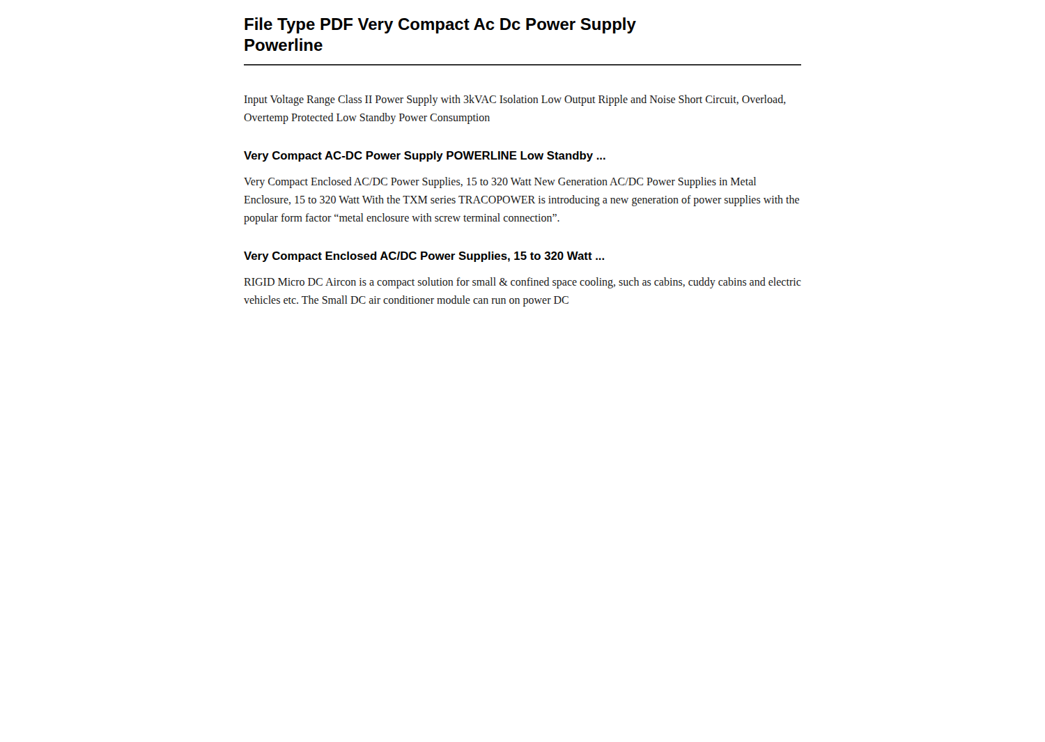File Type PDF Very Compact Ac Dc Power Supply
Powerline
Input Voltage Range Class II Power Supply with 3kVAC Isolation Low Output Ripple and Noise Short Circuit, Overload, Overtemp Protected Low Standby Power Consumption
Very Compact AC-DC Power Supply POWERLINE Low Standby ...
Very Compact Enclosed AC/DC Power Supplies, 15 to 320 Watt New Generation AC/DC Power Supplies in Metal Enclosure, 15 to 320 Watt With the TXM series TRACOPOWER is introducing a new generation of power supplies with the popular form factor “metal enclosure with screw terminal connection”.
Very Compact Enclosed AC/DC Power Supplies, 15 to 320 Watt ...
RIGID Micro DC Aircon is a compact solution for small & confined space cooling, such as cabins, cuddy cabins and electric vehicles etc. The Small DC air conditioner module can run on power DC